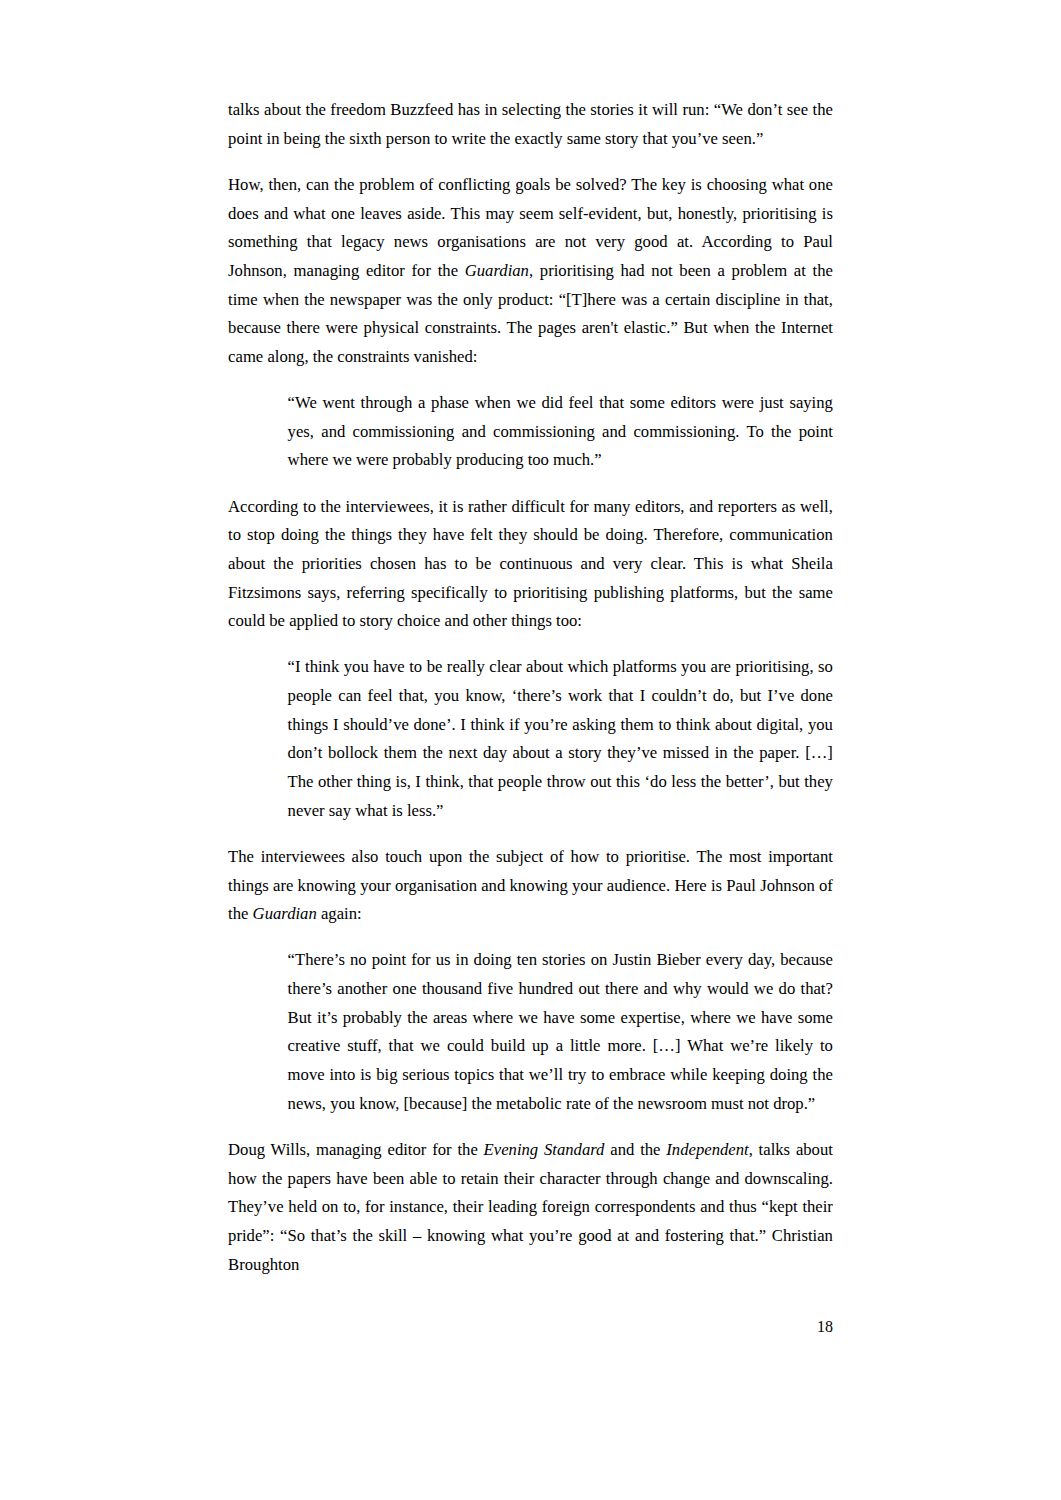talks about the freedom Buzzfeed has in selecting the stories it will run: “We don’t see the point in being the sixth person to write the exactly same story that you’ve seen.”
How, then, can the problem of conflicting goals be solved? The key is choosing what one does and what one leaves aside. This may seem self-evident, but, honestly, prioritising is something that legacy news organisations are not very good at. According to Paul Johnson, managing editor for the Guardian, prioritising had not been a problem at the time when the newspaper was the only product: “[T]here was a certain discipline in that, because there were physical constraints. The pages aren't elastic.” But when the Internet came along, the constraints vanished:
“We went through a phase when we did feel that some editors were just saying yes, and commissioning and commissioning and commissioning. To the point where we were probably producing too much.”
According to the interviewees, it is rather difficult for many editors, and reporters as well, to stop doing the things they have felt they should be doing. Therefore, communication about the priorities chosen has to be continuous and very clear. This is what Sheila Fitzsimons says, referring specifically to prioritising publishing platforms, but the same could be applied to story choice and other things too:
“I think you have to be really clear about which platforms you are prioritising, so people can feel that, you know, ‘there’s work that I couldn’t do, but I’ve done things I should’ve done’. I think if you’re asking them to think about digital, you don’t bollock them the next day about a story they’ve missed in the paper. […] The other thing is, I think, that people throw out this ‘do less the better’, but they never say what is less.”
The interviewees also touch upon the subject of how to prioritise. The most important things are knowing your organisation and knowing your audience. Here is Paul Johnson of the Guardian again:
“There’s no point for us in doing ten stories on Justin Bieber every day, because there’s another one thousand five hundred out there and why would we do that? But it’s probably the areas where we have some expertise, where we have some creative stuff, that we could build up a little more. […] What we’re likely to move into is big serious topics that we’ll try to embrace while keeping doing the news, you know, [because] the metabolic rate of the newsroom must not drop.”
Doug Wills, managing editor for the Evening Standard and the Independent, talks about how the papers have been able to retain their character through change and downscaling. They’ve held on to, for instance, their leading foreign correspondents and thus “kept their pride”: “So that’s the skill – knowing what you’re good at and fostering that.” Christian Broughton
18